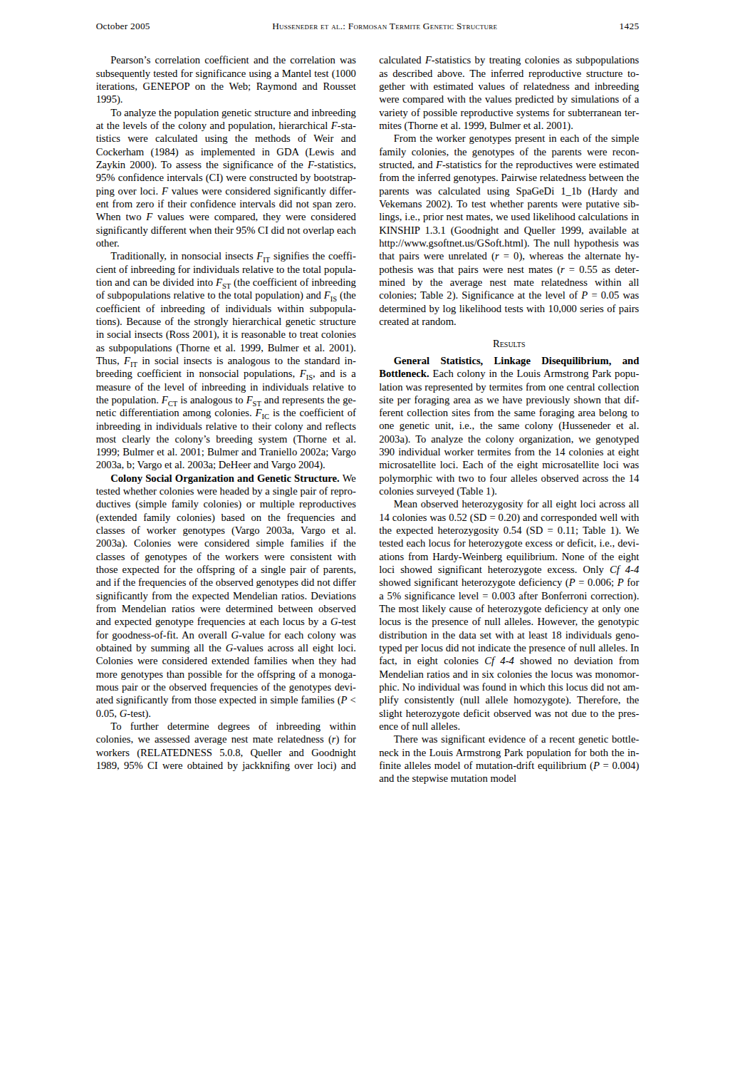October 2005 Husseneder et al.: Formosan Termite Genetic Structure 1425
Pearson’s correlation coefficient and the correlation was subsequently tested for significance using a Mantel test (1000 iterations, GENEPOP on the Web; Raymond and Rousset 1995).
To analyze the population genetic structure and inbreeding at the levels of the colony and population, hierarchical F-statistics were calculated using the methods of Weir and Cockerham (1984) as implemented in GDA (Lewis and Zaykin 2000). To assess the significance of the F-statistics, 95% confidence intervals (CI) were constructed by bootstrapping over loci. F values were considered significantly different from zero if their confidence intervals did not span zero. When two F values were compared, they were considered significantly different when their 95% CI did not overlap each other.
Traditionally, in nonsocial insects FIT signifies the coefficient of inbreeding for individuals relative to the total population and can be divided into FST (the coefficient of inbreeding of subpopulations relative to the total population) and FIS (the coefficient of inbreeding of individuals within subpopulations). Because of the strongly hierarchical genetic structure in social insects (Ross 2001), it is reasonable to treat colonies as subpopulations (Thorne et al. 1999, Bulmer et al. 2001). Thus, FIT in social insects is analogous to the standard inbreeding coefficient in nonsocial populations, FIS, and is a measure of the level of inbreeding in individuals relative to the population. FCT is analogous to FST and represents the genetic differentiation among colonies. FIC is the coefficient of inbreeding in individuals relative to their colony and reflects most clearly the colony’s breeding system (Thorne et al. 1999; Bulmer et al. 2001; Bulmer and Traniello 2002a; Vargo 2003a, b; Vargo et al. 2003a; DeHeer and Vargo 2004).
Colony Social Organization and Genetic Structure. We tested whether colonies were headed by a single pair of reproductives (simple family colonies) or multiple reproductives (extended family colonies) based on the frequencies and classes of worker genotypes (Vargo 2003a, Vargo et al. 2003a). Colonies were considered simple families if the classes of genotypes of the workers were consistent with those expected for the offspring of a single pair of parents, and if the frequencies of the observed genotypes did not differ significantly from the expected Mendelian ratios. Deviations from Mendelian ratios were determined between observed and expected genotype frequencies at each locus by a G-test for goodness-of-fit. An overall G-value for each colony was obtained by summing all the G-values across all eight loci. Colonies were considered extended families when they had more genotypes than possible for the offspring of a monogamous pair or the observed frequencies of the genotypes deviated significantly from those expected in simple families (P < 0.05, G-test).
To further determine degrees of inbreeding within colonies, we assessed average nest mate relatedness (r) for workers (RELATEDNESS 5.0.8, Queller and Goodnight 1989, 95% CI were obtained by jackknifing over loci) and calculated F-statistics by treating colonies as subpopulations as described above. The inferred reproductive structure together with estimated values of relatedness and inbreeding were compared with the values predicted by simulations of a variety of possible reproductive systems for subterranean termites (Thorne et al. 1999, Bulmer et al. 2001).
From the worker genotypes present in each of the simple family colonies, the genotypes of the parents were reconstructed, and F-statistics for the reproductives were estimated from the inferred genotypes. Pairwise relatedness between the parents was calculated using SpaGeDi 1_1b (Hardy and Vekemans 2002). To test whether parents were putative siblings, i.e., prior nest mates, we used likelihood calculations in KINSHIP 1.3.1 (Goodnight and Queller 1999, available at http://www.gsoftnet.us/GSoft.html). The null hypothesis was that pairs were unrelated (r = 0), whereas the alternate hypothesis was that pairs were nest mates (r = 0.55 as determined by the average nest mate relatedness within all colonies; Table 2). Significance at the level of P = 0.05 was determined by log likelihood tests with 10,000 series of pairs created at random.
Results
General Statistics, Linkage Disequilibrium, and Bottleneck. Each colony in the Louis Armstrong Park population was represented by termites from one central collection site per foraging area as we have previously shown that different collection sites from the same foraging area belong to one genetic unit, i.e., the same colony (Husseneder et al. 2003a). To analyze the colony organization, we genotyped 390 individual worker termites from the 14 colonies at eight microsatellite loci. Each of the eight microsatellite loci was polymorphic with two to four alleles observed across the 14 colonies surveyed (Table 1).
Mean observed heterozygosity for all eight loci across all 14 colonies was 0.52 (SD = 0.20) and corresponded well with the expected heterozygosity 0.54 (SD = 0.11; Table 1). We tested each locus for heterozygote excess or deficit, i.e., deviations from Hardy-Weinberg equilibrium. None of the eight loci showed significant heterozygote excess. Only Cf 4-4 showed significant heterozygote deficiency (P = 0.006; P for a 5% significance level = 0.003 after Bonferroni correction). The most likely cause of heterozygote deficiency at only one locus is the presence of null alleles. However, the genotypic distribution in the data set with at least 18 individuals genotyped per locus did not indicate the presence of null alleles. In fact, in eight colonies Cf 4-4 showed no deviation from Mendelian ratios and in six colonies the locus was monomorphic. No individual was found in which this locus did not amplify consistently (null allele homozygote). Therefore, the slight heterozygote deficit observed was not due to the presence of null alleles.
There was significant evidence of a recent genetic bottleneck in the Louis Armstrong Park population for both the infinite alleles model of mutation-drift equilibrium (P = 0.004) and the stepwise mutation model